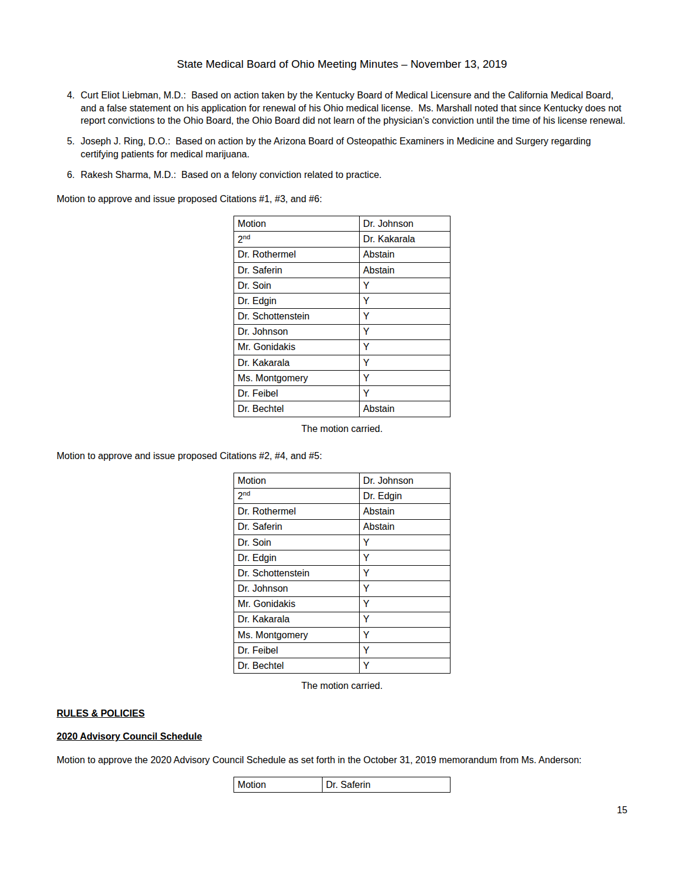State Medical Board of Ohio Meeting Minutes – November 13, 2019
Curt Eliot Liebman, M.D.: Based on action taken by the Kentucky Board of Medical Licensure and the California Medical Board, and a false statement on his application for renewal of his Ohio medical license. Ms. Marshall noted that since Kentucky does not report convictions to the Ohio Board, the Ohio Board did not learn of the physician’s conviction until the time of his license renewal.
Joseph J. Ring, D.O.: Based on action by the Arizona Board of Osteopathic Examiners in Medicine and Surgery regarding certifying patients for medical marijuana.
Rakesh Sharma, M.D.: Based on a felony conviction related to practice.
Motion to approve and issue proposed Citations #1, #3, and #6:
| Motion | Dr. Johnson |
| 2 nd | Dr. Kakarala |
| Dr. Rothermel | Abstain |
| Dr. Saferin | Abstain |
| Dr. Soin | Y |
| Dr. Edgin | Y |
| Dr. Schottenstein | Y |
| Dr. Johnson | Y |
| Mr. Gonidakis | Y |
| Dr. Kakarala | Y |
| Ms. Montgomery | Y |
| Dr. Feibel | Y |
| Dr. Bechtel | Abstain |
The motion carried.
Motion to approve and issue proposed Citations #2, #4, and #5:
| Motion | Dr. Johnson |
| 2 nd | Dr. Edgin |
| Dr. Rothermel | Abstain |
| Dr. Saferin | Abstain |
| Dr. Soin | Y |
| Dr. Edgin | Y |
| Dr. Schottenstein | Y |
| Dr. Johnson | Y |
| Mr. Gonidakis | Y |
| Dr. Kakarala | Y |
| Ms. Montgomery | Y |
| Dr. Feibel | Y |
| Dr. Bechtel | Y |
The motion carried.
RULES & POLICIES
2020 Advisory Council Schedule
Motion to approve the 2020 Advisory Council Schedule as set forth in the October 31, 2019 memorandum from Ms. Anderson:
| Motion | Dr. Saferin |
15